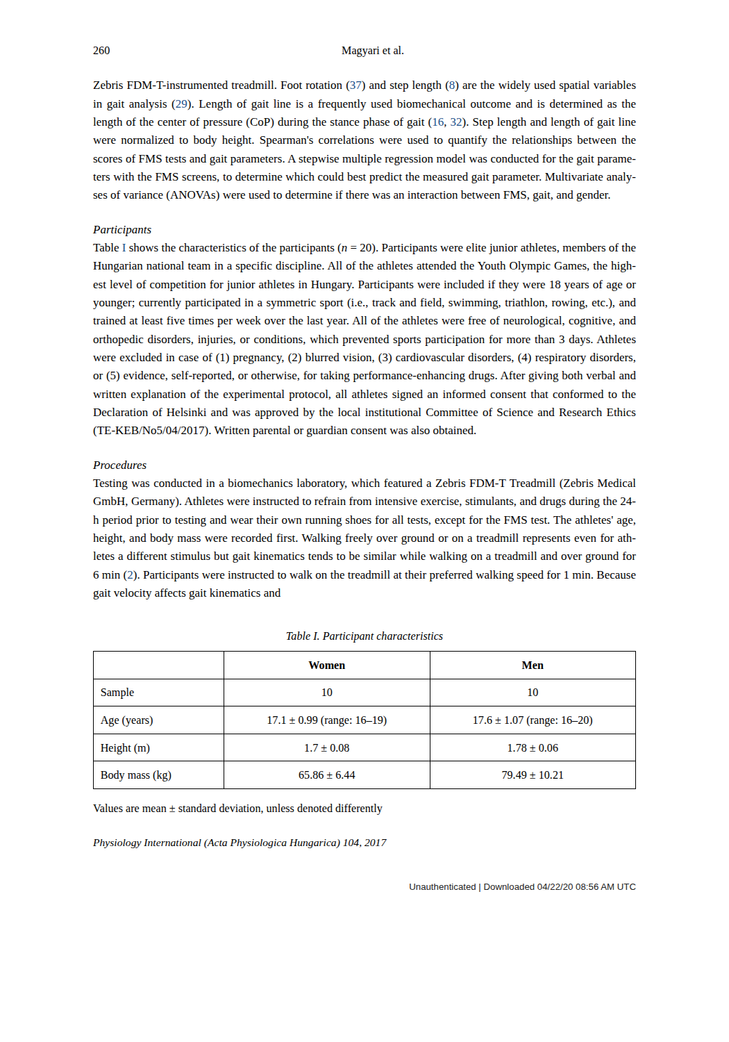260
Magyari et al.
Zebris FDM-T-instrumented treadmill. Foot rotation (37) and step length (8) are the widely used spatial variables in gait analysis (29). Length of gait line is a frequently used biomechanical outcome and is determined as the length of the center of pressure (CoP) during the stance phase of gait (16, 32). Step length and length of gait line were normalized to body height. Spearman's correlations were used to quantify the relationships between the scores of FMS tests and gait parameters. A stepwise multiple regression model was conducted for the gait parameters with the FMS screens, to determine which could best predict the measured gait parameter. Multivariate analyses of variance (ANOVAs) were used to determine if there was an interaction between FMS, gait, and gender.
Participants
Table I shows the characteristics of the participants (n = 20). Participants were elite junior athletes, members of the Hungarian national team in a specific discipline. All of the athletes attended the Youth Olympic Games, the highest level of competition for junior athletes in Hungary. Participants were included if they were 18 years of age or younger; currently participated in a symmetric sport (i.e., track and field, swimming, triathlon, rowing, etc.), and trained at least five times per week over the last year. All of the athletes were free of neurological, cognitive, and orthopedic disorders, injuries, or conditions, which prevented sports participation for more than 3 days. Athletes were excluded in case of (1) pregnancy, (2) blurred vision, (3) cardiovascular disorders, (4) respiratory disorders, or (5) evidence, self-reported, or otherwise, for taking performance-enhancing drugs. After giving both verbal and written explanation of the experimental protocol, all athletes signed an informed consent that conformed to the Declaration of Helsinki and was approved by the local institutional Committee of Science and Research Ethics (TE-KEB/No5/04/2017). Written parental or guardian consent was also obtained.
Procedures
Testing was conducted in a biomechanics laboratory, which featured a Zebris FDM-T Treadmill (Zebris Medical GmbH, Germany). Athletes were instructed to refrain from intensive exercise, stimulants, and drugs during the 24-h period prior to testing and wear their own running shoes for all tests, except for the FMS test. The athletes' age, height, and body mass were recorded first. Walking freely over ground or on a treadmill represents even for athletes a different stimulus but gait kinematics tends to be similar while walking on a treadmill and over ground for 6 min (2). Participants were instructed to walk on the treadmill at their preferred walking speed for 1 min. Because gait velocity affects gait kinematics and
Table I. Participant characteristics
| | Women | Men |
| --- | --- | --- |
| Sample | 10 | 10 |
| Age (years) | 17.1 ± 0.99 (range: 16–19) | 17.6 ± 1.07 (range: 16–20) |
| Height (m) | 1.7 ± 0.08 | 1.78 ± 0.06 |
| Body mass (kg) | 65.86 ± 6.44 | 79.49 ± 10.21 |
Values are mean ± standard deviation, unless denoted differently
Physiology International (Acta Physiologica Hungarica) 104, 2017
Unauthenticated | Downloaded 04/22/20 08:56 AM UTC